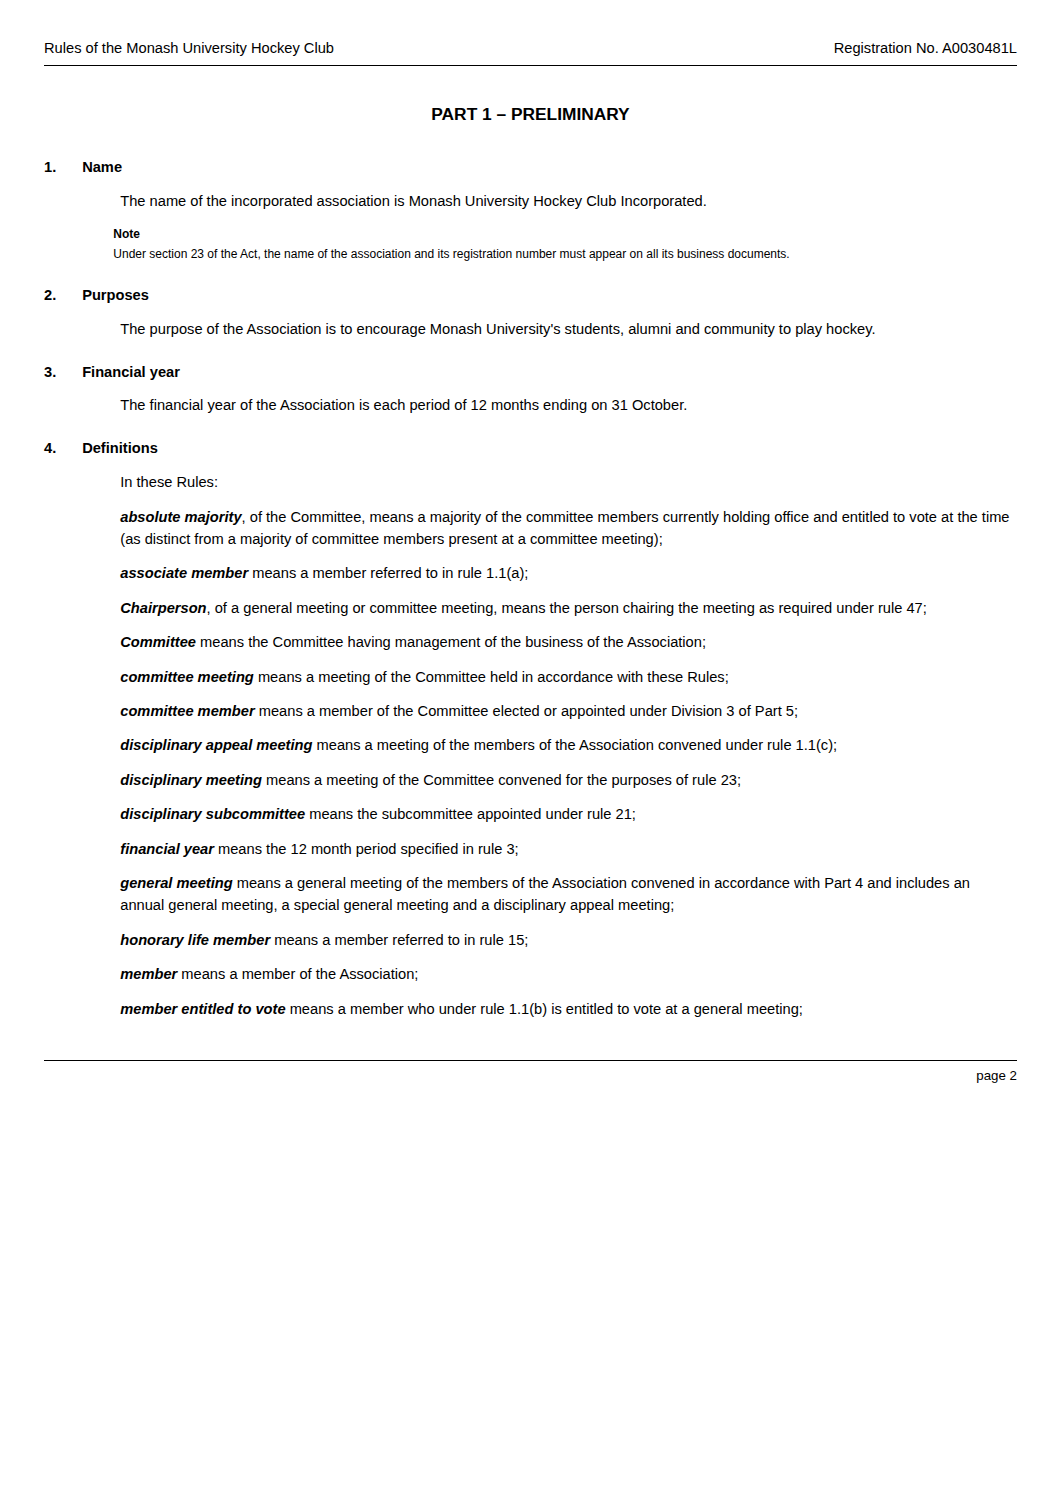Rules of the Monash University Hockey Club
Registration No. A0030481L
PART 1 – PRELIMINARY
Name
The name of the incorporated association is Monash University Hockey Club Incorporated.
Note
Under section 23 of the Act, the name of the association and its registration number must appear on all its business documents.
Purposes
The purpose of the Association is to encourage Monash University's students, alumni and community to play hockey.
Financial year
The financial year of the Association is each period of 12 months ending on 31 October.
Definitions
In these Rules:
absolute majority
, of the Committee, means a majority of the committee members currently holding office and entitled to vote at the time (as distinct from a majority of committee members present at a committee meeting);
associate member
means a member referred to in rule 1.1(a);
Chairperson
, of a general meeting or committee meeting, means the person chairing the meeting as required under rule 47;
Committee
means the Committee having management of the business of the Association;
committee meeting
means a meeting of the Committee held in accordance with these Rules;
committee member
means a member of the Committee elected or appointed under Division 3 of Part 5;
disciplinary appeal meeting
means a meeting of the members of the Association convened under rule 1.1(c);
disciplinary meeting
means a meeting of the Committee convened for the purposes of rule 23;
disciplinary subcommittee
means the subcommittee appointed under rule 21;
financial year
means the 12 month period specified in rule 3;
general meeting
means a general meeting of the members of the Association convened in accordance with Part 4 and includes an annual general meeting, a special general meeting and a disciplinary appeal meeting;
honorary life member
means a member referred to in rule 15;
member
means a member of the Association;
member entitled to vote
means a member who under rule 1.1(b) is entitled to vote at a general meeting;
page 2